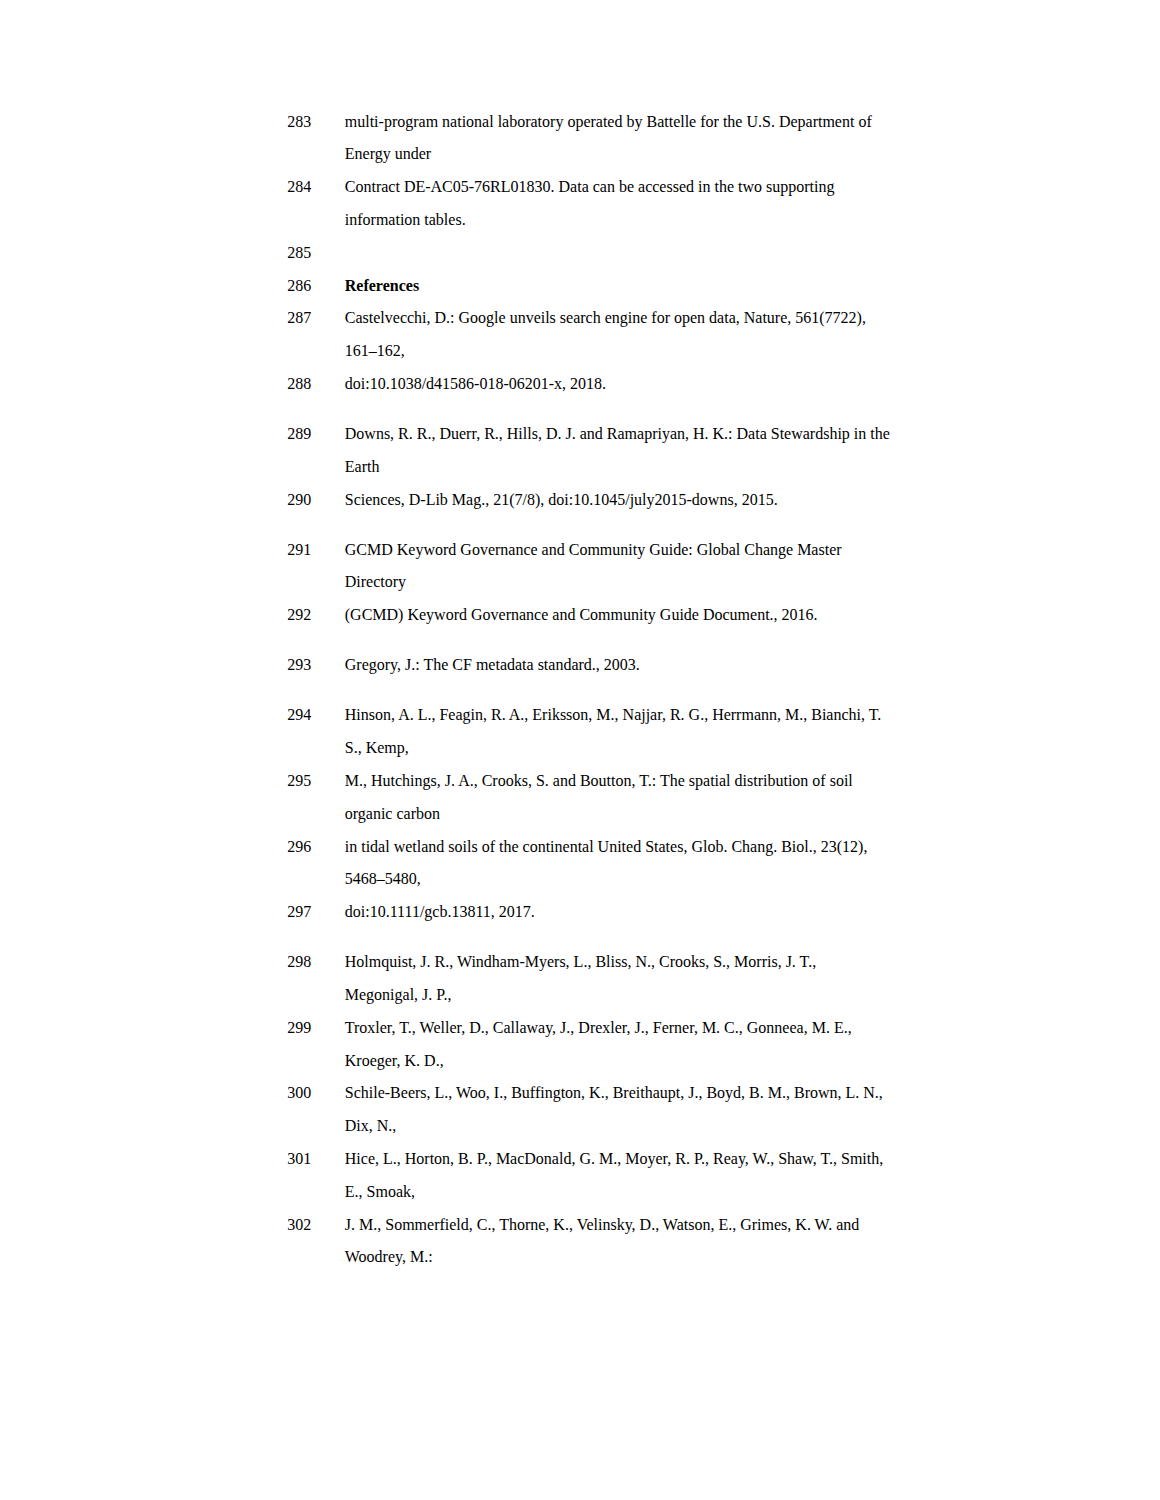283
multi-program national laboratory operated by Battelle for the U.S. Department of Energy under
284
Contract DE-AC05-76RL01830. Data can be accessed in the two supporting information tables.
285
286
References
287
Castelvecchi, D.: Google unveils search engine for open data, Nature, 561(7722), 161–162,
288
doi:10.1038/d41586-018-06201-x, 2018.
289
Downs, R. R., Duerr, R., Hills, D. J. and Ramapriyan, H. K.: Data Stewardship in the Earth
290
Sciences, D-Lib Mag., 21(7/8), doi:10.1045/july2015-downs, 2015.
291
GCMD Keyword Governance and Community Guide: Global Change Master Directory
292
(GCMD) Keyword Governance and Community Guide Document., 2016.
293
Gregory, J.: The CF metadata standard., 2003.
294
Hinson, A. L., Feagin, R. A., Eriksson, M., Najjar, R. G., Herrmann, M., Bianchi, T. S., Kemp,
295
M., Hutchings, J. A., Crooks, S. and Boutton, T.: The spatial distribution of soil organic carbon
296
in tidal wetland soils of the continental United States, Glob. Chang. Biol., 23(12), 5468–5480,
297
doi:10.1111/gcb.13811, 2017.
298
Holmquist, J. R., Windham-Myers, L., Bliss, N., Crooks, S., Morris, J. T., Megonigal, J. P.,
299
Troxler, T., Weller, D., Callaway, J., Drexler, J., Ferner, M. C., Gonneea, M. E., Kroeger, K. D.,
300
Schile-Beers, L., Woo, I., Buffington, K., Breithaupt, J., Boyd, B. M., Brown, L. N., Dix, N.,
301
Hice, L., Horton, B. P., MacDonald, G. M., Moyer, R. P., Reay, W., Shaw, T., Smith, E., Smoak,
302
J. M., Sommerfield, C., Thorne, K., Velinsky, D., Watson, E., Grimes, K. W. and Woodrey, M.: